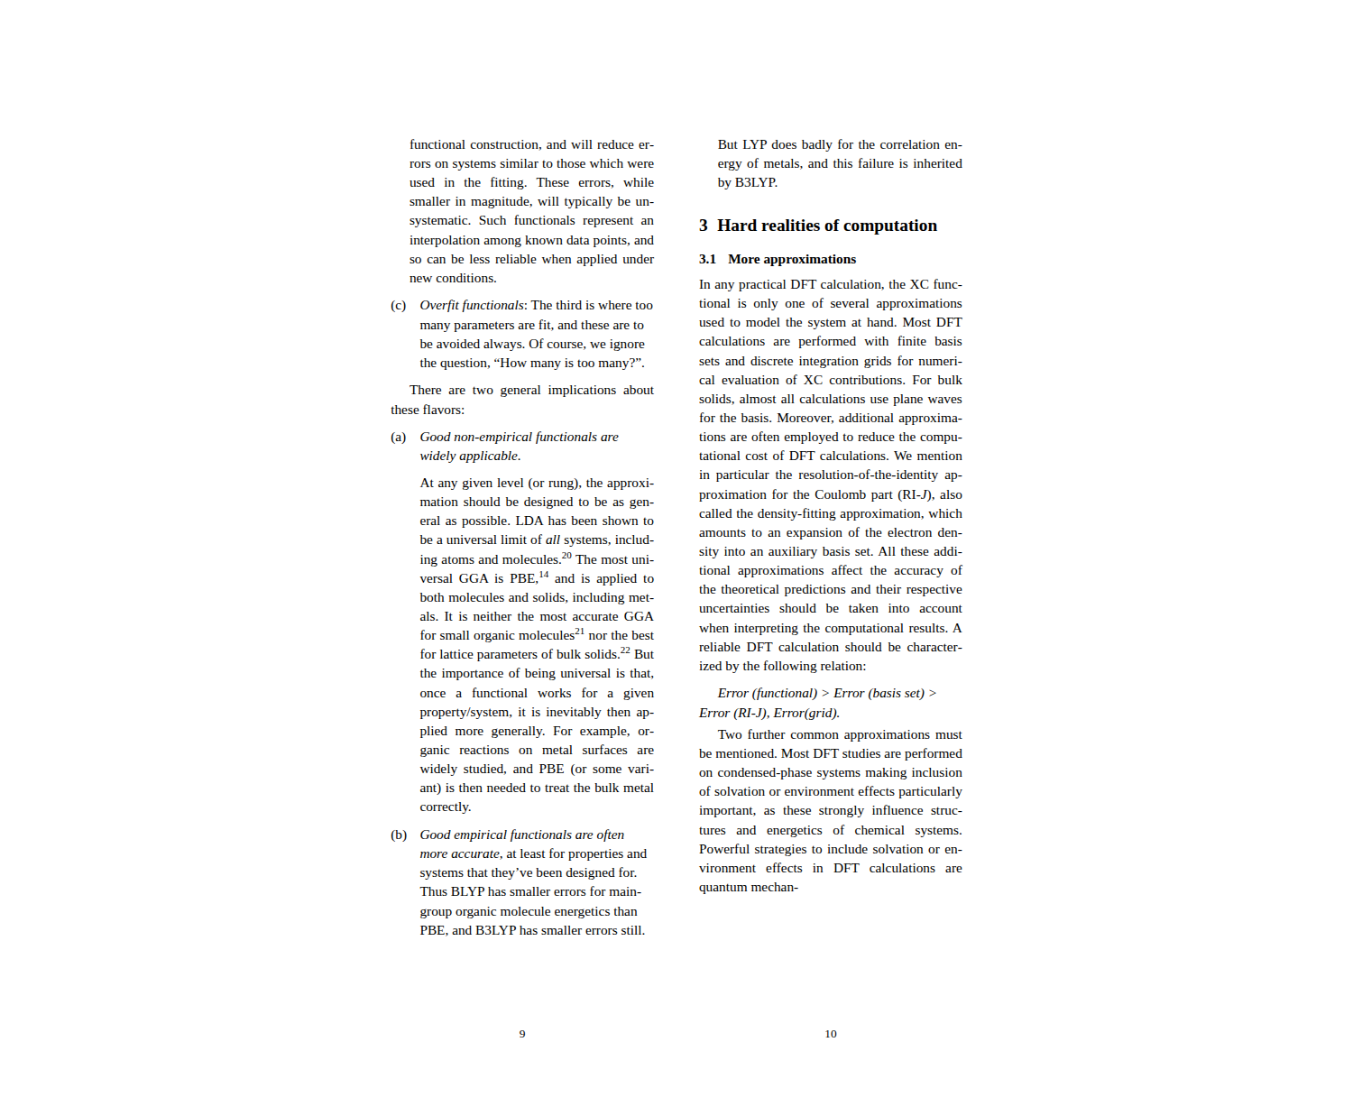functional construction, and will reduce errors on systems similar to those which were used in the fitting. These errors, while smaller in magnitude, will typically be unsystematic. Such functionals represent an interpolation among known data points, and so can be less reliable when applied under new conditions.
(c) Overfit functionals: The third is where too many parameters are fit, and these are to be avoided always. Of course, we ignore the question, “How many is too many?”.
There are two general implications about these flavors:
(a) Good non-empirical functionals are widely applicable.
At any given level (or rung), the approximation should be designed to be as general as possible. LDA has been shown to be a universal limit of all systems, including atoms and molecules.20 The most universal GGA is PBE,14 and is applied to both molecules and solids, including metals. It is neither the most accurate GGA for small organic molecules21 nor the best for lattice parameters of bulk solids.22 But the importance of being universal is that, once a functional works for a given property/system, it is inevitably then applied more generally. For example, organic reactions on metal surfaces are widely studied, and PBE (or some variant) is then needed to treat the bulk metal correctly.
(b) Good empirical functionals are often more accurate, at least for properties and systems that they’ve been designed for. Thus BLYP has smaller errors for main-group organic molecule energetics than PBE, and B3LYP has smaller errors still.
But LYP does badly for the correlation energy of metals, and this failure is inherited by B3LYP.
3 Hard realities of computation
3.1 More approximations
In any practical DFT calculation, the XC functional is only one of several approximations used to model the system at hand. Most DFT calculations are performed with finite basis sets and discrete integration grids for numerical evaluation of XC contributions. For bulk solids, almost all calculations use plane waves for the basis. Moreover, additional approximations are often employed to reduce the computational cost of DFT calculations. We mention in particular the resolution-of-the-identity approximation for the Coulomb part (RI-J), also called the density-fitting approximation, which amounts to an expansion of the electron density into an auxiliary basis set. All these additional approximations affect the accuracy of the theoretical predictions and their respective uncertainties should be taken into account when interpreting the computational results. A reliable DFT calculation should be characterized by the following relation:
Error (functional) > Error (basis set) > Error (RI-J), Error(grid).
Two further common approximations must be mentioned. Most DFT studies are performed on condensed-phase systems making inclusion of solvation or environment effects particularly important, as these strongly influence structures and energetics of chemical systems. Powerful strategies to include solvation or environment effects in DFT calculations are quantum mechan-
9
10